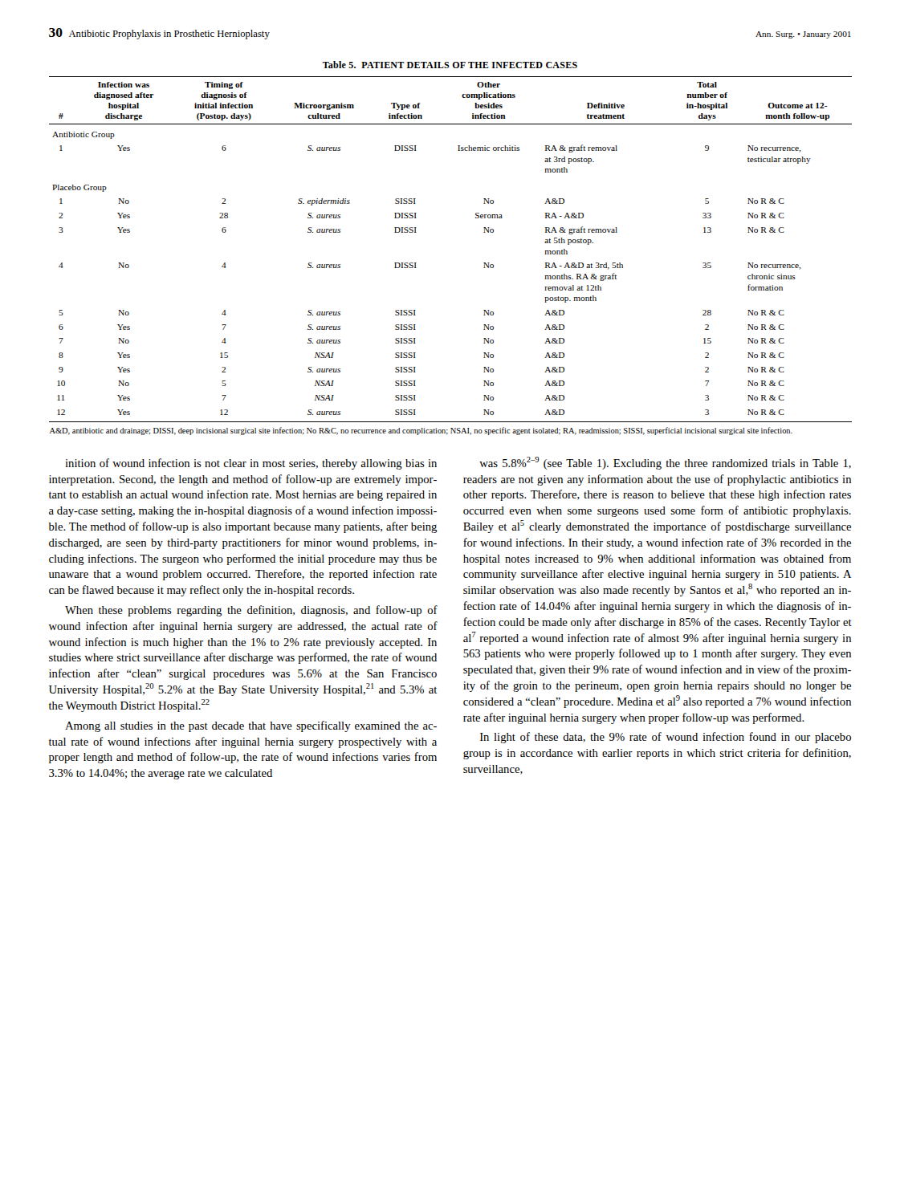30 Antibiotic Prophylaxis in Prosthetic Hernioplasty
Ann. Surg. • January 2001
Table 5. PATIENT DETAILS OF THE INFECTED CASES
| # | Infection was diagnosed after hospital discharge | Timing of diagnosis of initial infection (Postop. days) | Microorganism cultured | Type of infection | Other complications besides infection | Definitive treatment | Total number of in-hospital days | Outcome at 12- month follow-up |
| --- | --- | --- | --- | --- | --- | --- | --- | --- |
| Antibiotic Group |
| 1 | Yes | 6 | S. aureus | DISSI | Ischemic orchitis | RA & graft removal at 3rd postop. month | 9 | No recurrence, testicular atrophy |
| Placebo Group |
| 1 | No | 2 | S. epidermidis | SISSI | No | A&D | 5 | No R & C |
| 2 | Yes | 28 | S. aureus | DISSI | Seroma | RA - A&D | 33 | No R & C |
| 3 | Yes | 6 | S. aureus | DISSI | No | RA & graft removal at 5th postop. month | 13 | No R & C |
| 4 | No | 4 | S. aureus | DISSI | No | RA - A&D at 3rd, 5th months. RA & graft removal at 12th postop. month | 35 | No recurrence, chronic sinus formation |
| 5 | No | 4 | S. aureus | SISSI | No | A&D | 28 | No R & C |
| 6 | Yes | 7 | S. aureus | SISSI | No | A&D | 2 | No R & C |
| 7 | No | 4 | S. aureus | SISSI | No | A&D | 15 | No R & C |
| 8 | Yes | 15 | NSAI | SISSI | No | A&D | 2 | No R & C |
| 9 | Yes | 2 | S. aureus | SISSI | No | A&D | 2 | No R & C |
| 10 | No | 5 | NSAI | SISSI | No | A&D | 7 | No R & C |
| 11 | Yes | 7 | NSAI | SISSI | No | A&D | 3 | No R & C |
| 12 | Yes | 12 | S. aureus | SISSI | No | A&D | 3 | No R & C |
| A&D, antibiotic and drainage; DISSI, deep incisional surgical site infection; No R&C, no recurrence and complication; NSAI, no specific agent isolated; RA, readmission; SISSI, superficial incisional surgical site infection. |
inition of wound infection is not clear in most series, thereby allowing bias in interpretation. Second, the length and method of follow-up are extremely important to establish an actual wound infection rate. Most hernias are being repaired in a day-case setting, making the in-hospital diagnosis of a wound infection impossible. The method of follow-up is also important because many patients, after being discharged, are seen by third-party practitioners for minor wound problems, including infections. The surgeon who performed the initial procedure may thus be unaware that a wound problem occurred. Therefore, the reported infection rate can be flawed because it may reflect only the in-hospital records.
When these problems regarding the definition, diagnosis, and follow-up of wound infection after inguinal hernia surgery are addressed, the actual rate of wound infection is much higher than the 1% to 2% rate previously accepted. In studies where strict surveillance after discharge was performed, the rate of wound infection after “clean” surgical procedures was 5.6% at the San Francisco University Hospital,20 5.2% at the Bay State University Hospital,21 and 5.3% at the Weymouth District Hospital.22
Among all studies in the past decade that have specifically examined the actual rate of wound infections after inguinal hernia surgery prospectively with a proper length and method of follow-up, the rate of wound infections varies from 3.3% to 14.04%; the average rate we calculated
was 5.8%2–9 (see Table 1). Excluding the three randomized trials in Table 1, readers are not given any information about the use of prophylactic antibiotics in other reports. Therefore, there is reason to believe that these high infection rates occurred even when some surgeons used some form of antibiotic prophylaxis. Bailey et al5 clearly demonstrated the importance of postdischarge surveillance for wound infections. In their study, a wound infection rate of 3% recorded in the hospital notes increased to 9% when additional information was obtained from community surveillance after elective inguinal hernia surgery in 510 patients. A similar observation was also made recently by Santos et al,8 who reported an infection rate of 14.04% after inguinal hernia surgery in which the diagnosis of infection could be made only after discharge in 85% of the cases. Recently Taylor et al7 reported a wound infection rate of almost 9% after inguinal hernia surgery in 563 patients who were properly followed up to 1 month after surgery. They even speculated that, given their 9% rate of wound infection and in view of the proximity of the groin to the perineum, open groin hernia repairs should no longer be considered a “clean” procedure. Medina et al9 also reported a 7% wound infection rate after inguinal hernia surgery when proper follow-up was performed.
In light of these data, the 9% rate of wound infection found in our placebo group is in accordance with earlier reports in which strict criteria for definition, surveillance,